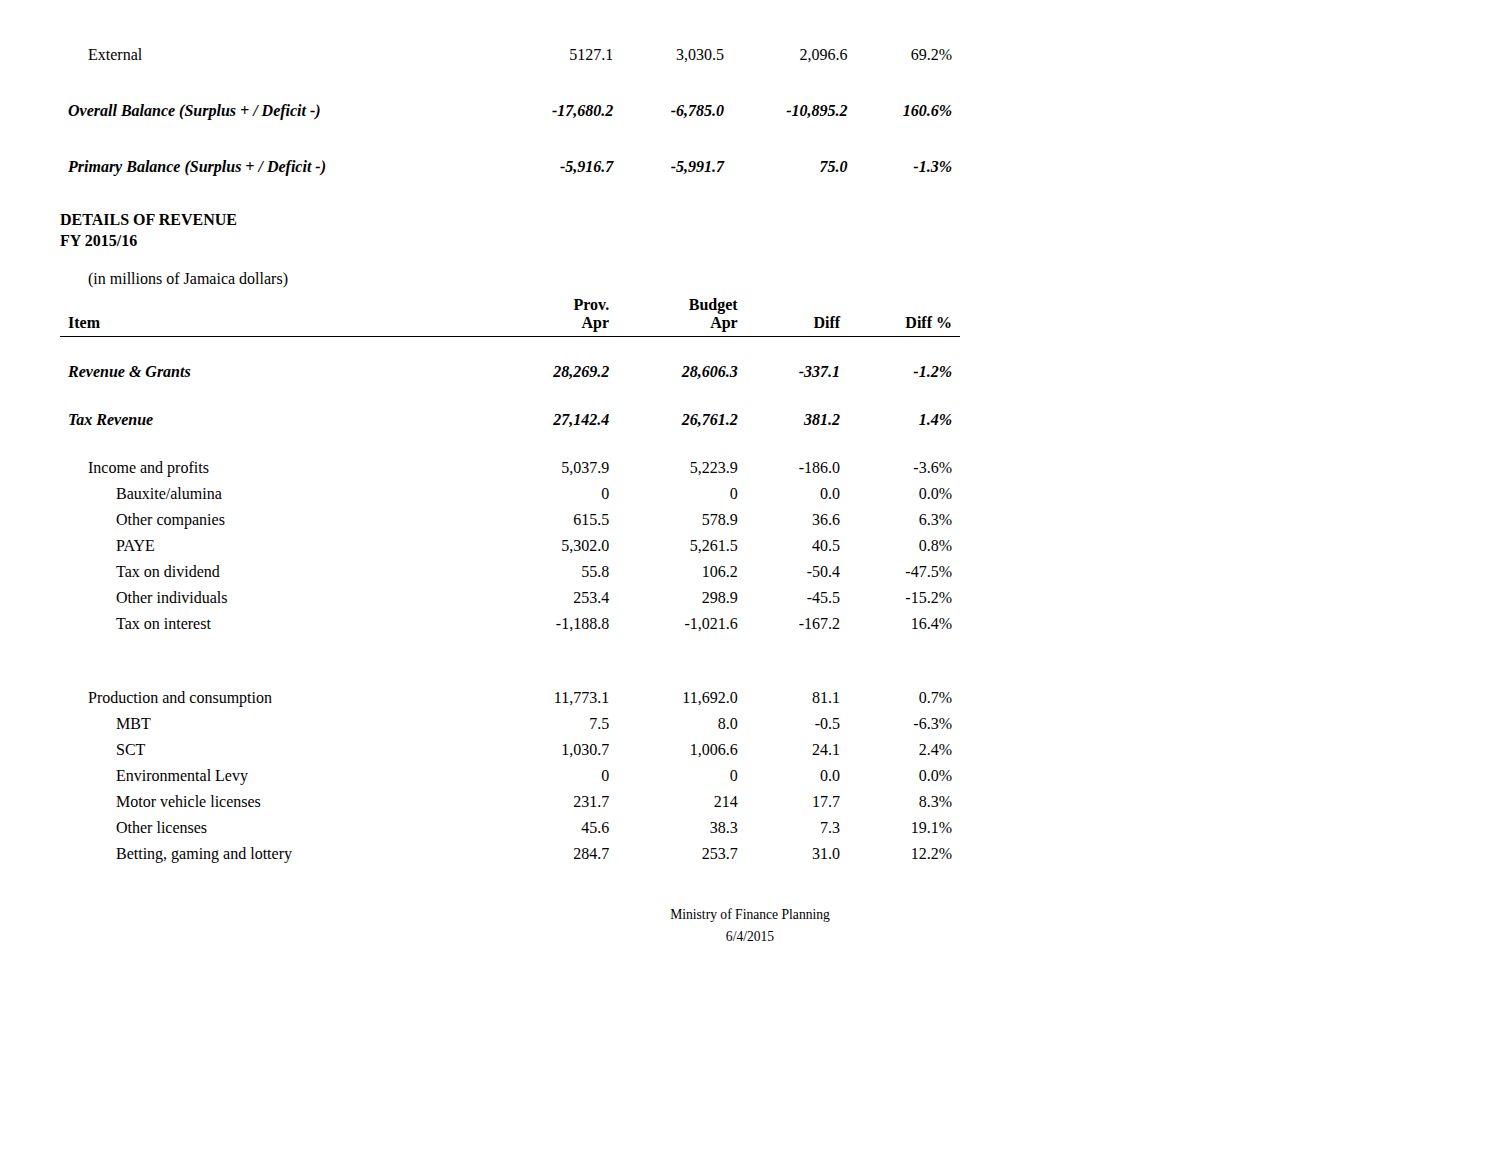| External | 5127.1 | 3,030.5 | 2,096.6 | 69.2% |
| Overall Balance (Surplus + / Deficit -) | -17,680.2 | -6,785.0 | -10,895.2 | 160.6% |
| Primary Balance (Surplus + / Deficit -) | -5,916.7 | -5,991.7 | 75.0 | -1.3% |
DETAILS OF REVENUE
FY 2015/16
(in millions of Jamaica dollars)
| Item | Prov. Apr | Budget Apr | Diff | Diff % |
| --- | --- | --- | --- | --- |
| Revenue & Grants | 28,269.2 | 28,606.3 | -337.1 | -1.2% |
| Tax Revenue | 27,142.4 | 26,761.2 | 381.2 | 1.4% |
| Income and profits | 5,037.9 | 5,223.9 | -186.0 | -3.6% |
| Bauxite/alumina | 0 | 0 | 0.0 | 0.0% |
| Other companies | 615.5 | 578.9 | 36.6 | 6.3% |
| PAYE | 5,302.0 | 5,261.5 | 40.5 | 0.8% |
| Tax on dividend | 55.8 | 106.2 | -50.4 | -47.5% |
| Other individuals | 253.4 | 298.9 | -45.5 | -15.2% |
| Tax on interest | -1,188.8 | -1,021.6 | -167.2 | 16.4% |
| Production and consumption | 11,773.1 | 11,692.0 | 81.1 | 0.7% |
| MBT | 7.5 | 8.0 | -0.5 | -6.3% |
| SCT | 1,030.7 | 1,006.6 | 24.1 | 2.4% |
| Environmental Levy | 0 | 0 | 0.0 | 0.0% |
| Motor vehicle licenses | 231.7 | 214 | 17.7 | 8.3% |
| Other licenses | 45.6 | 38.3 | 7.3 | 19.1% |
| Betting, gaming and lottery | 284.7 | 253.7 | 31.0 | 12.2% |
Ministry of Finance Planning
6/4/2015